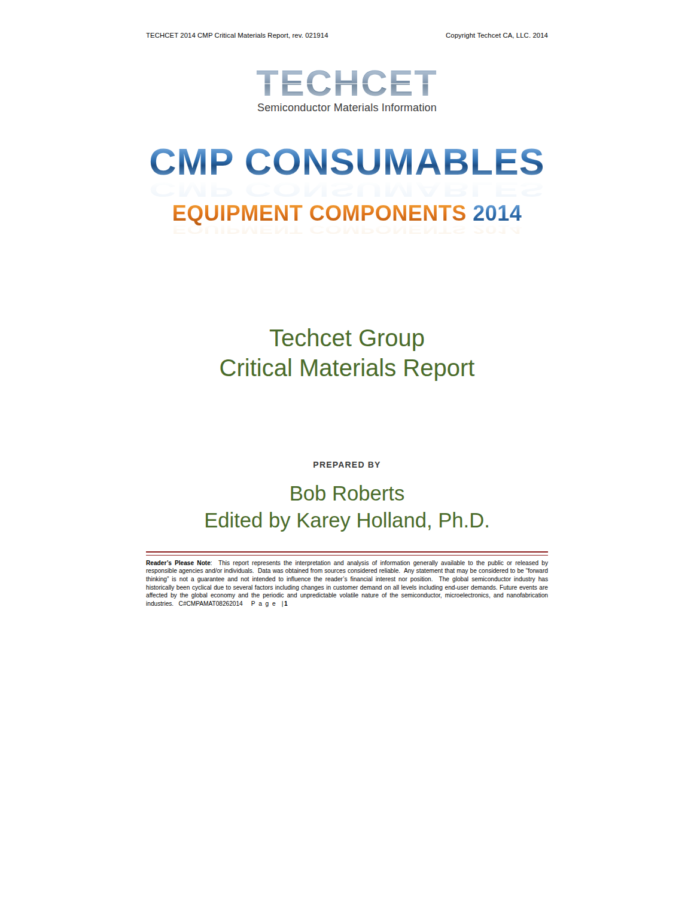TECHCET 2014 CMP Critical Materials Report, rev. 021914
Copyright Techcet CA, LLC. 2014
TECHCET
Semiconductor Materials Information
CMP CONSUMABLES
CMP CONSUMABLES
EQUIPMENT COMPONENTS 2014
EQUIPMENT COMPONENTS 2014
Techcet Group
Critical Materials Report
PREPARED BY
Bob Roberts
Edited by Karey Holland, Ph.D.
Reader’s Please Note: This report represents the interpretation and analysis of information generally available to the public or released by responsible agencies and/or individuals. Data was obtained from sources considered reliable. Any statement that may be considered to be “forward thinking” is not a guarantee and not intended to influence the reader’s financial interest nor position. The global semiconductor industry has historically been cyclical due to several factors including changes in customer demand on all levels including end-user demands. Future events are affected by the global economy and the periodic and unpredictable volatile nature of the semiconductor, microelectronics, and nanofabrication industries. C#CMPAMAT08262014 P a g e |1